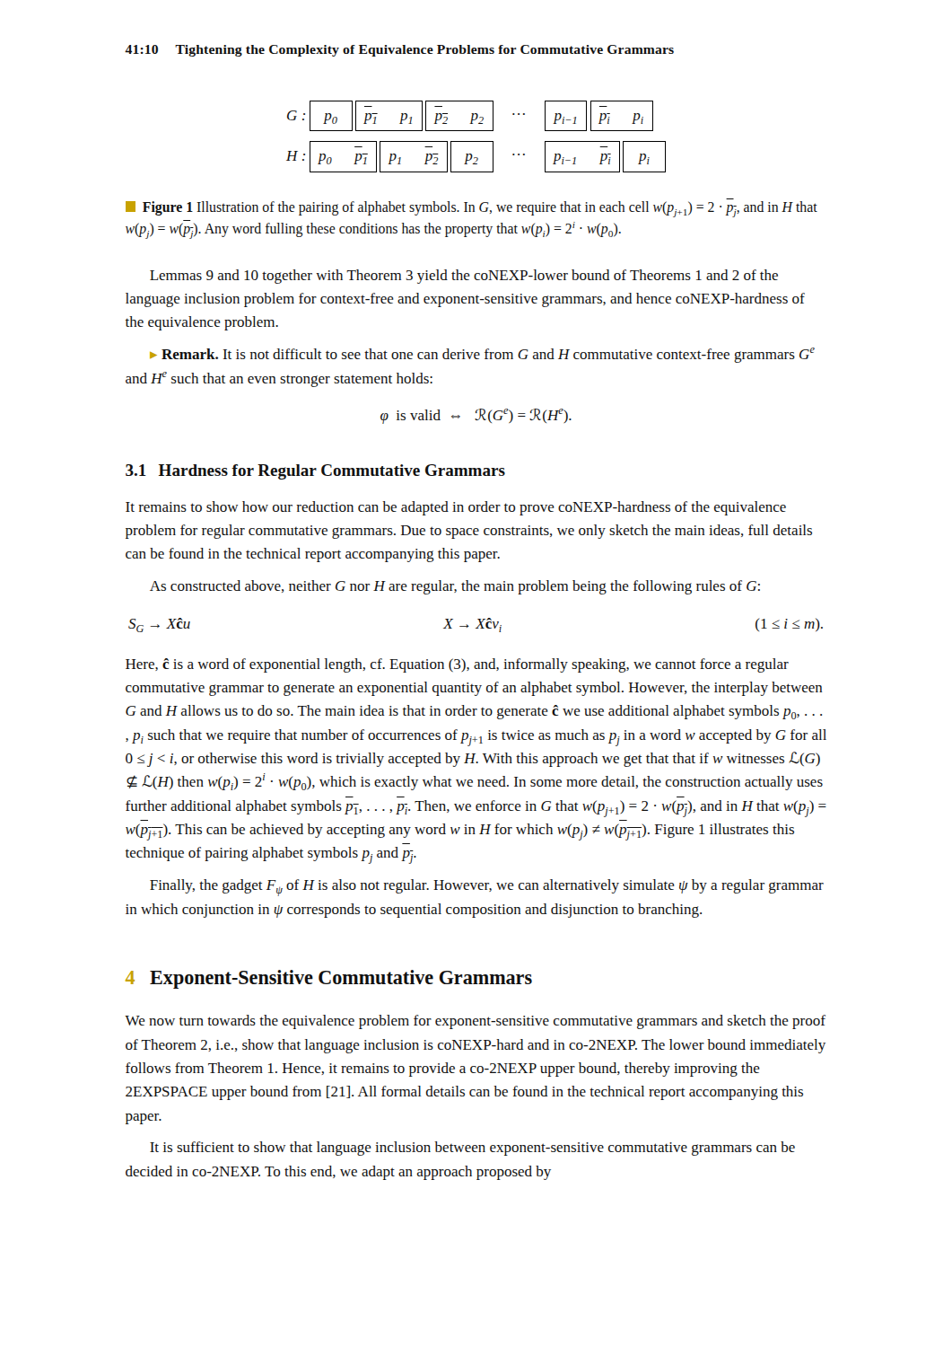41:10 Tightening the Complexity of Equivalence Problems for Commutative Grammars
| G : | p 0 p 1 p 1 p 2 p 2 ··· p i−1 p i p i |
| H : | p 0 p 1 p 1 p 2 p 2 ··· p i−1 p i p i |
Figure 1 Illustration of the pairing of alphabet symbols. In G, we require that in each cell w(pj+1) = 2 · pj, and in H that w(pj) = w(pj). Any word fulling these conditions has the property that w(pi) = 2i · w(p0).
Lemmas 9 and 10 together with Theorem 3 yield the coNEXP-lower bound of Theorems 1 and 2 of the language inclusion problem for context-free and exponent-sensitive grammars, and hence coNEXP-hardness of the equivalence problem.
▸ Remark. It is not difficult to see that one can derive from G and H commutative context-free grammars Ge and He such that an even stronger statement holds:
φ is valid ⇔ ℛ(Ge) = ℛ(He).
3.1 Hardness for Regular Commutative Grammars
It remains to show how our reduction can be adapted in order to prove coNEXP-hardness of the equivalence problem for regular commutative grammars. Due to space constraints, we only sketch the main ideas, full details can be found in the technical report accompanying this paper.
As constructed above, neither G nor H are regular, the main problem being the following rules of G:
SG → Xĉu X → Xĉvi (1 ≤ i ≤ m).
Here, ĉ is a word of exponential length, cf. Equation (3), and, informally speaking, we cannot force a regular commutative grammar to generate an exponential quantity of an alphabet symbol. However, the interplay between G and H allows us to do so. The main idea is that in order to generate ĉ we use additional alphabet symbols p0, . . . , pi such that we require that number of occurrences of pj+1 is twice as much as pj in a word w accepted by G for all 0 ≤ j < i, or otherwise this word is trivially accepted by H. With this approach we get that that if w witnesses ℒ(G) ⊈ ℒ(H) then w(pi) = 2i · w(p0), which is exactly what we need. In some more detail, the construction actually uses further additional alphabet symbols p1, . . . , pi. Then, we enforce in G that w(pj+1) = 2 · w(pj), and in H that w(pj) = w(pj+1). This can be achieved by accepting any word w in H for which w(pj) ≠ w(pj+1). Figure 1 illustrates this technique of pairing alphabet symbols pj and pj.
Finally, the gadget Fψ of H is also not regular. However, we can alternatively simulate ψ by a regular grammar in which conjunction in ψ corresponds to sequential composition and disjunction to branching.
4 Exponent-Sensitive Commutative Grammars
We now turn towards the equivalence problem for exponent-sensitive commutative grammars and sketch the proof of Theorem 2, i.e., show that language inclusion is coNEXP-hard and in co-2NEXP. The lower bound immediately follows from Theorem 1. Hence, it remains to provide a co-2NEXP upper bound, thereby improving the 2EXPSPACE upper bound from [21]. All formal details can be found in the technical report accompanying this paper.
It is sufficient to show that language inclusion between exponent-sensitive commutative grammars can be decided in co-2NEXP. To this end, we adapt an approach proposed by